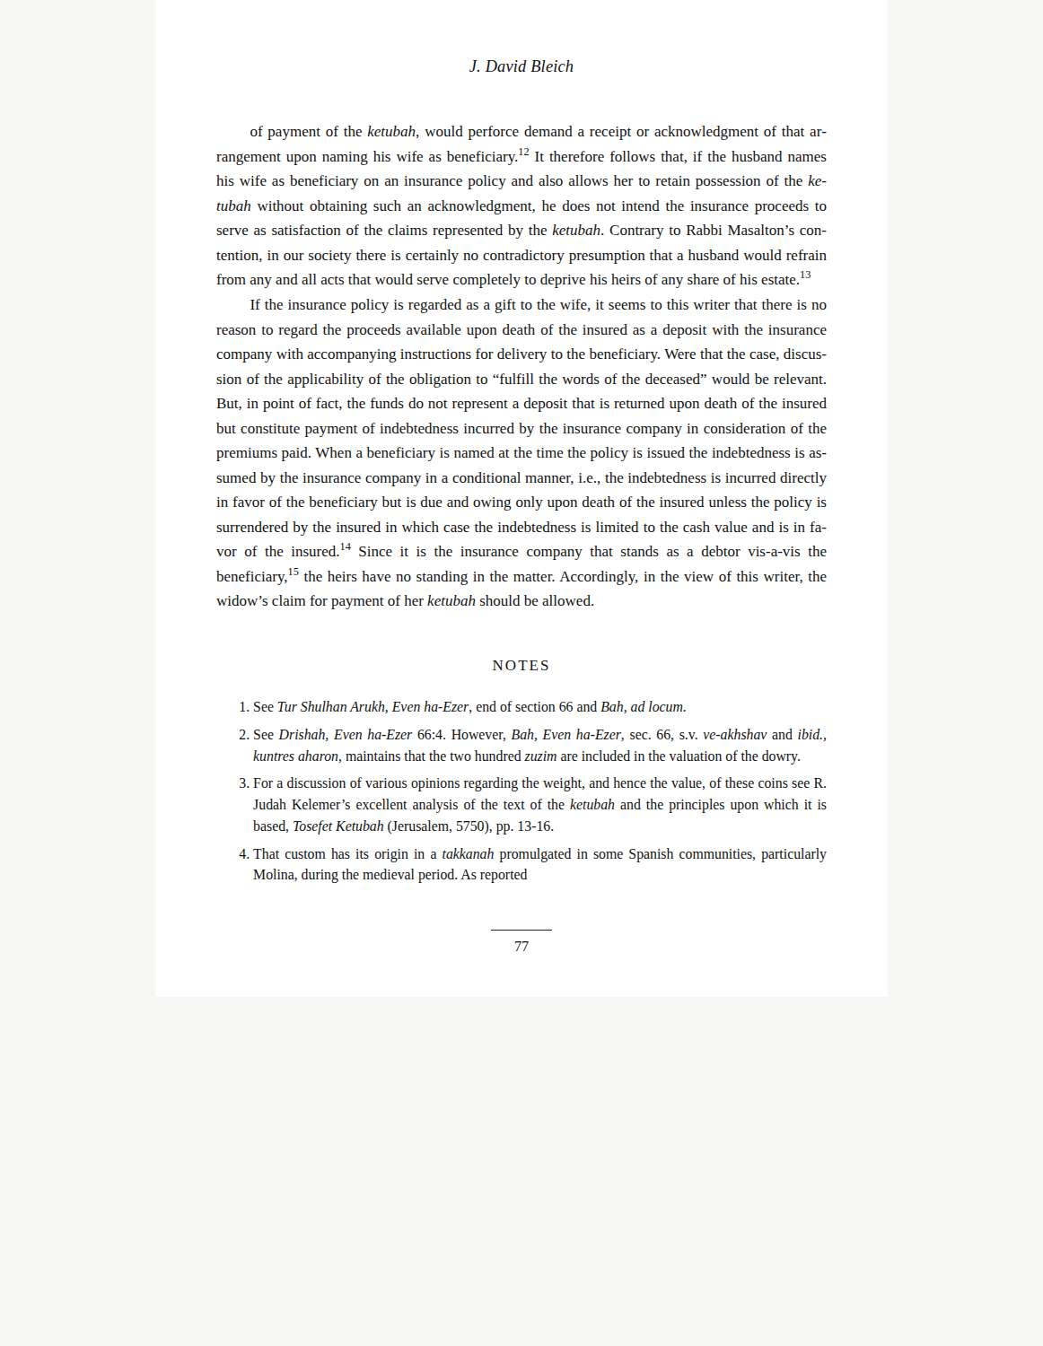J. David Bleich
of payment of the ketubah, would perforce demand a receipt or acknowledgment of that arrangement upon naming his wife as beneficiary.12 It therefore follows that, if the husband names his wife as beneficiary on an insurance policy and also allows her to retain possession of the ketubah without obtaining such an acknowledgment, he does not intend the insurance proceeds to serve as satisfaction of the claims represented by the ketubah. Contrary to Rabbi Masalton’s contention, in our society there is certainly no contradictory presumption that a husband would refrain from any and all acts that would serve completely to deprive his heirs of any share of his estate.13
If the insurance policy is regarded as a gift to the wife, it seems to this writer that there is no reason to regard the proceeds available upon death of the insured as a deposit with the insurance company with accompanying instructions for delivery to the beneficiary. Were that the case, discussion of the applicability of the obligation to “fulfill the words of the deceased” would be relevant. But, in point of fact, the funds do not represent a deposit that is returned upon death of the insured but constitute payment of indebtedness incurred by the insurance company in consideration of the premiums paid. When a beneficiary is named at the time the policy is issued the indebtedness is assumed by the insurance company in a conditional manner, i.e., the indebtedness is incurred directly in favor of the beneficiary but is due and owing only upon death of the insured unless the policy is surrendered by the insured in which case the indebtedness is limited to the cash value and is in favor of the insured.14 Since it is the insurance company that stands as a debtor vis-a-vis the beneficiary,15 the heirs have no standing in the matter. Accordingly, in the view of this writer, the widow’s claim for payment of her ketubah should be allowed.
NOTES
See Tur Shulhan Arukh, Even ha-Ezer, end of section 66 and Bah, ad locum.
See Drishah, Even ha-Ezer 66:4. However, Bah, Even ha-Ezer, sec. 66, s.v. ve-akhshav and ibid., kuntres aharon, maintains that the two hundred zuzim are included in the valuation of the dowry.
For a discussion of various opinions regarding the weight, and hence the value, of these coins see R. Judah Kelemer’s excellent analysis of the text of the ketubah and the principles upon which it is based, Tosefet Ketubah (Jerusalem, 5750), pp. 13-16.
That custom has its origin in a takkanah promulgated in some Spanish communities, particularly Molina, during the medieval period. As reported
77